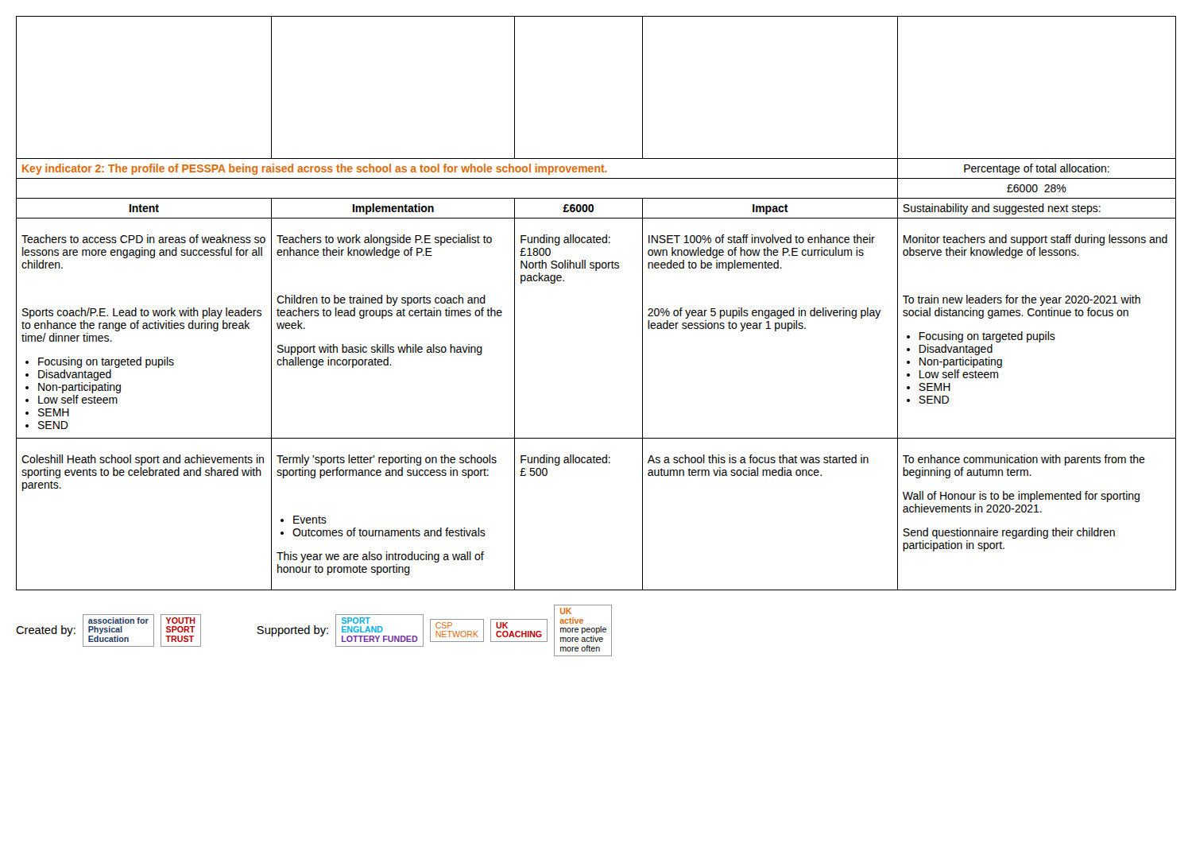| Key indicator 2: The profile of PESSPA being raised across the school as a tool for whole school improvement. | Percentage of total allocation: |
| | £6000 28% |
| Intent | Implementation | £6000 | Impact | Sustainability and suggested next steps: |
| Teachers to access CPD in areas of weakness so lessons are more engaging and successful for all children. Sports coach/P.E. Lead to work with play leaders to enhance the range of activities during break time/ dinner times. Focusing on targeted pupils Disadvantaged Non-participating Low self esteem SEMH SEND | Teachers to work alongside P.E specialist to enhance their knowledge of P.E Children to be trained by sports coach and teachers to lead groups at certain times of the week. Support with basic skills while also having challenge incorporated. | Funding allocated: £1800 North Solihull sports package. | INSET 100% of staff involved to enhance their own knowledge of how the P.E curriculum is needed to be implemented. 20% of year 5 pupils engaged in delivering play leader sessions to year 1 pupils. | Monitor teachers and support staff during lessons and observe their knowledge of lessons. To train new leaders for the year 2020-2021 with social distancing games. Continue to focus on Focusing on targeted pupils Disadvantaged Non-participating Low self esteem SEMH SEND |
| Coleshill Heath school sport and achievements in sporting events to be celebrated and shared with parents. | Termly 'sports letter' reporting on the schools sporting performance and success in sport: Events Outcomes of tournaments and festivals This year we are also introducing a wall of honour to promote sporting | Funding allocated: £ 500 | As a school this is a focus that was started in autumn term via social media once. | To enhance communication with parents from the beginning of autumn term. Wall of Honour is to be implemented for sporting achievements in 2020-2021. Send questionnaire regarding their children participation in sport. |
Created by: association for
Physical
Education YOUTH
SPORT
TRUST
Supported by: SPORT
ENGLAND
LOTTERY FUNDED CSP
NETWORK UK
COACHING UK
active
more people
more active
more often